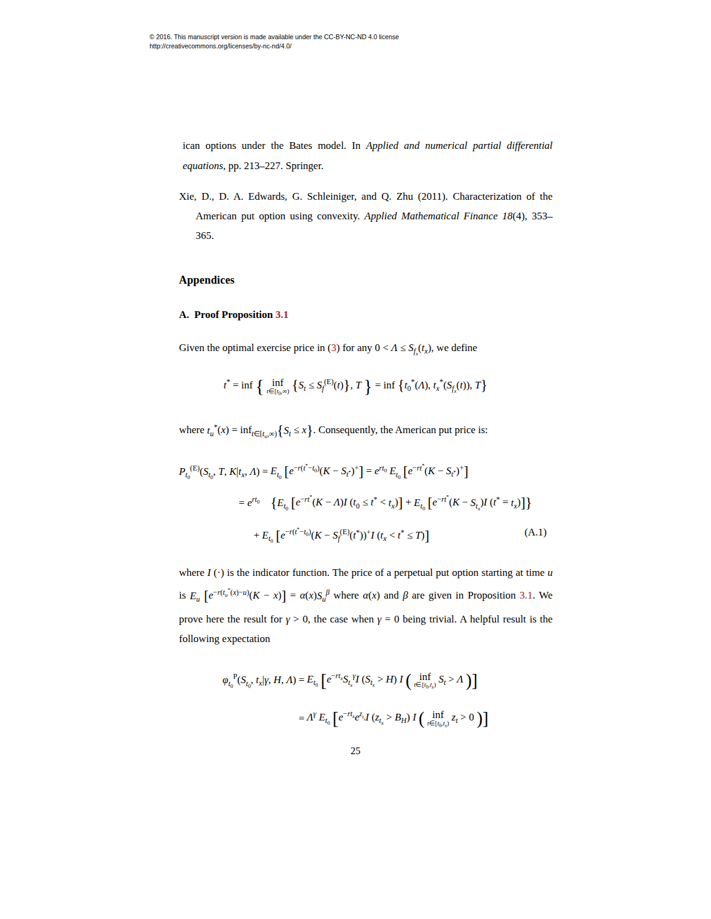© 2016. This manuscript version is made available under the CC-BY-NC-ND 4.0 license
http://creativecommons.org/licenses/by-nc-nd/4.0/
ican options under the Bates model. In Applied and numerical partial differential equations, pp. 213–227. Springer.
Xie, D., D. A. Edwards, G. Schleiniger, and Q. Zhu (2011). Characterization of the American put option using convexity. Applied Mathematical Finance 18(4), 353–365.
Appendices
A. Proof Proposition 3.1
Given the optimal exercise price in (3) for any 0 < Λ ≤ Sfx(tx), we define
t* = inf { inf t∈[t0,∞) {St ≤ Sf(E)(t)}, T } = inf {t0*(Λ), tx*(Sfx(t)), T}
where tu*(x) = inft∈[tu,∞){St ≤ x}. Consequently, the American put price is:
| P t 0 ( E ) ( S t 0 , T , K / t x , Λ ) | = | E t 0 [ e − r ( t * − t 0 ) ( K − S t * ) + ] = e rt 0 E t 0 [ e − rt * ( K − S t * ) + ] |
| = e rt 0 | | { E t 0 [ e − rt * ( K − Λ ) I ( t 0 ≤ t * < t x ) ] + E t 0 [ e − rt * ( K − S t x ) I ( t * = t x ) ] } |
(A.1) + Et0 [e−r(t*−t0)(K − Sf(E)(t*))+I (tx < t* ≤ T)]
where I (·) is the indicator function. The price of a perpetual put option starting at time u is Eu [e−r(tu*(x)−u)(K − x)] = α(x)Suβ where α(x) and β are given in Proposition 3.1. We prove here the result for γ > 0, the case when γ = 0 being trivial. A helpful result is the following expectation
| φ t 0 P ( S t 0 , t x / γ , H , Λ ) | = | E t 0 [ e − rt x S t x γ I ( S t x > H ) I ( inf t ∈[ t 0 , t x ) S t > Λ ) ] |
| | = | Λ γ E t 0 [ e − rt x e z t x I ( z t x > B H ) I ( inf t ∈[ t 0 , t x ) z t > 0 ) ] |
25